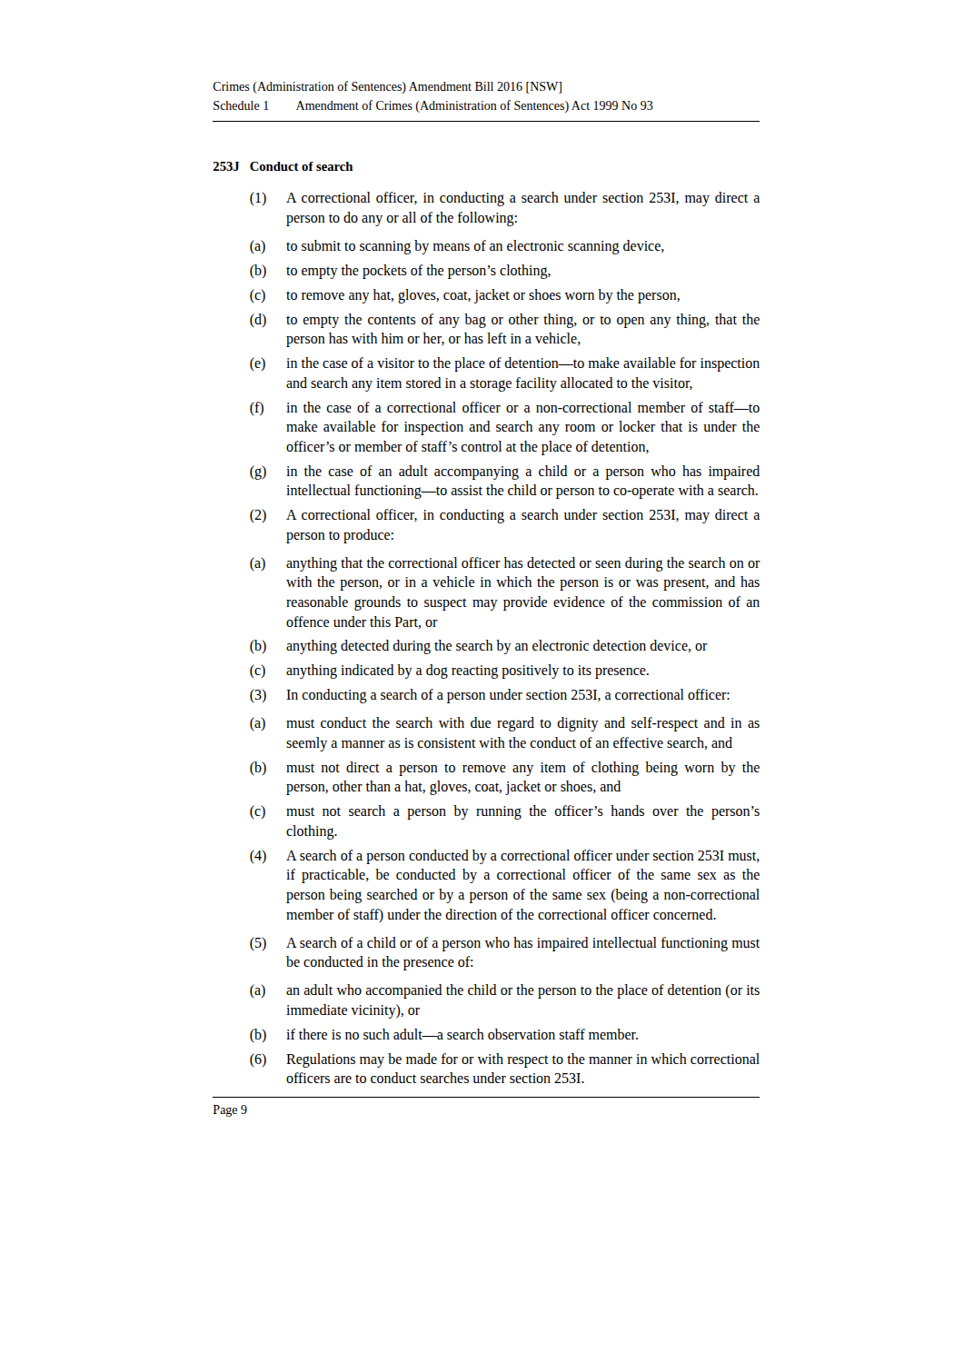Crimes (Administration of Sentences) Amendment Bill 2016 [NSW]
Schedule 1 Amendment of Crimes (Administration of Sentences) Act 1999 No 93
253JConduct of search
(1) A correctional officer, in conducting a search under section 253I, may direct a person to do any or all of the following:
(a) to submit to scanning by means of an electronic scanning device,
(b) to empty the pockets of the person’s clothing,
(c) to remove any hat, gloves, coat, jacket or shoes worn by the person,
(d) to empty the contents of any bag or other thing, or to open any thing, that the person has with him or her, or has left in a vehicle,
(e) in the case of a visitor to the place of detention—to make available for inspection and search any item stored in a storage facility allocated to the visitor,
(f) in the case of a correctional officer or a non-correctional member of staff—to make available for inspection and search any room or locker that is under the officer’s or member of staff’s control at the place of detention,
(g) in the case of an adult accompanying a child or a person who has impaired intellectual functioning—to assist the child or person to co-operate with a search.
(2) A correctional officer, in conducting a search under section 253I, may direct a person to produce:
(a) anything that the correctional officer has detected or seen during the search on or with the person, or in a vehicle in which the person is or was present, and has reasonable grounds to suspect may provide evidence of the commission of an offence under this Part, or
(b) anything detected during the search by an electronic detection device, or
(c) anything indicated by a dog reacting positively to its presence.
(3) In conducting a search of a person under section 253I, a correctional officer:
(a) must conduct the search with due regard to dignity and self-respect and in as seemly a manner as is consistent with the conduct of an effective search, and
(b) must not direct a person to remove any item of clothing being worn by the person, other than a hat, gloves, coat, jacket or shoes, and
(c) must not search a person by running the officer’s hands over the person’s clothing.
(4) A search of a person conducted by a correctional officer under section 253I must, if practicable, be conducted by a correctional officer of the same sex as the person being searched or by a person of the same sex (being a non-correctional member of staff) under the direction of the correctional officer concerned.
(5) A search of a child or of a person who has impaired intellectual functioning must be conducted in the presence of:
(a) an adult who accompanied the child or the person to the place of detention (or its immediate vicinity), or
(b) if there is no such adult—a search observation staff member.
(6) Regulations may be made for or with respect to the manner in which correctional officers are to conduct searches under section 253I.
Page 9